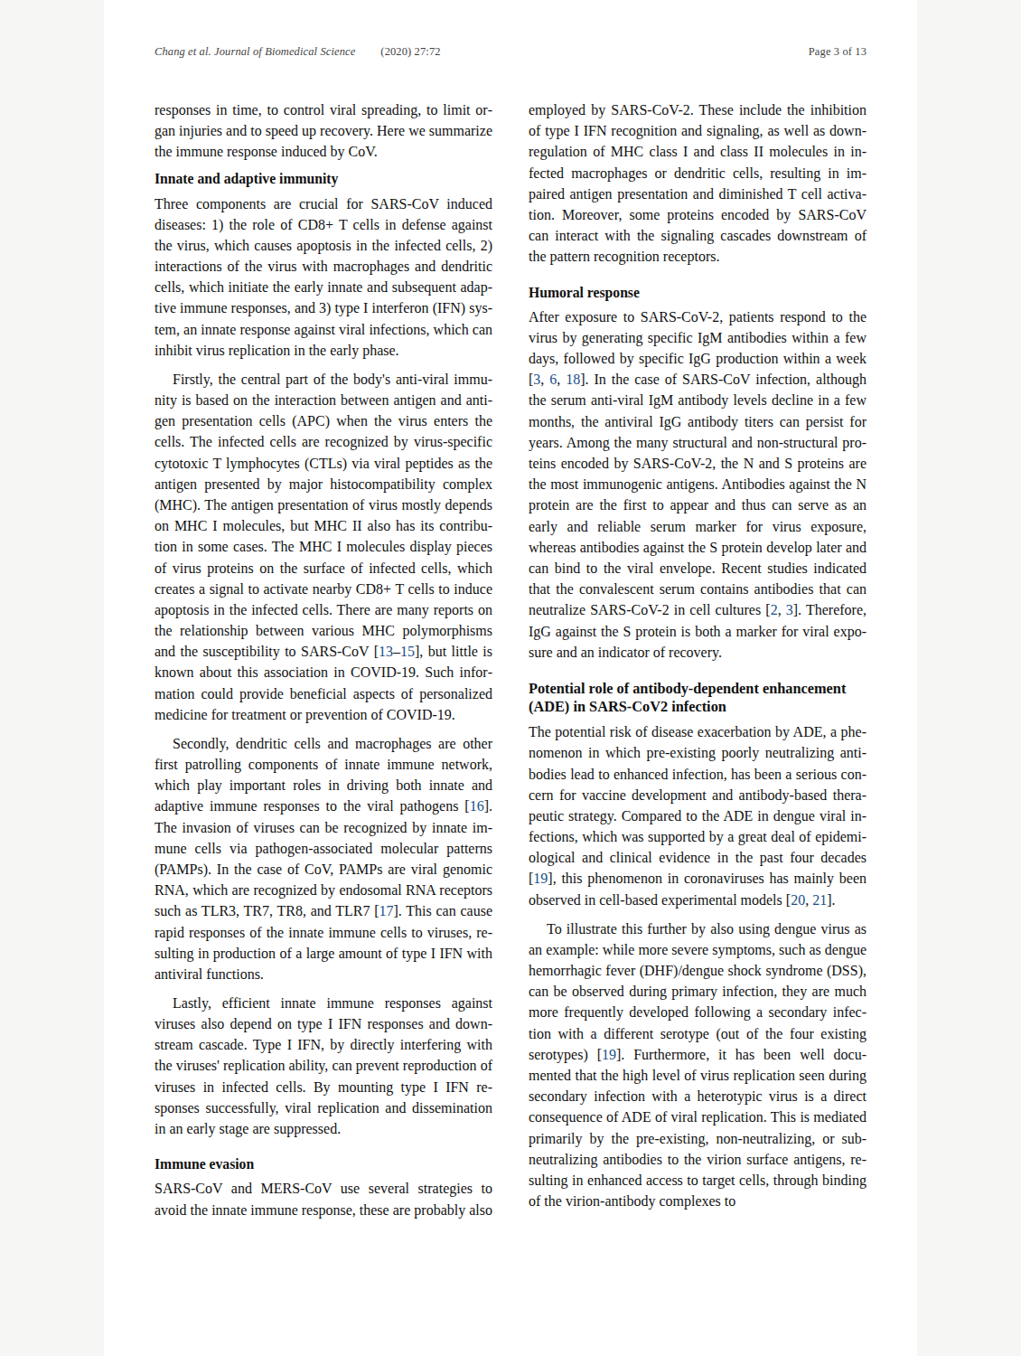Chang et al. Journal of Biomedical Science (2020) 27:72
Page 3 of 13
responses in time, to control viral spreading, to limit organ injuries and to speed up recovery. Here we summarize the immune response induced by CoV.
Innate and adaptive immunity
Three components are crucial for SARS-CoV induced diseases: 1) the role of CD8+ T cells in defense against the virus, which causes apoptosis in the infected cells, 2) interactions of the virus with macrophages and dendritic cells, which initiate the early innate and subsequent adaptive immune responses, and 3) type I interferon (IFN) system, an innate response against viral infections, which can inhibit virus replication in the early phase.
Firstly, the central part of the body's anti-viral immunity is based on the interaction between antigen and antigen presentation cells (APC) when the virus enters the cells. The infected cells are recognized by virus-specific cytotoxic T lymphocytes (CTLs) via viral peptides as the antigen presented by major histocompatibility complex (MHC). The antigen presentation of virus mostly depends on MHC I molecules, but MHC II also has its contribution in some cases. The MHC I molecules display pieces of virus proteins on the surface of infected cells, which creates a signal to activate nearby CD8+ T cells to induce apoptosis in the infected cells. There are many reports on the relationship between various MHC polymorphisms and the susceptibility to SARS-CoV [13–15], but little is known about this association in COVID-19. Such information could provide beneficial aspects of personalized medicine for treatment or prevention of COVID-19.
Secondly, dendritic cells and macrophages are other first patrolling components of innate immune network, which play important roles in driving both innate and adaptive immune responses to the viral pathogens [16]. The invasion of viruses can be recognized by innate immune cells via pathogen-associated molecular patterns (PAMPs). In the case of CoV, PAMPs are viral genomic RNA, which are recognized by endosomal RNA receptors such as TLR3, TR7, TR8, and TLR7 [17]. This can cause rapid responses of the innate immune cells to viruses, resulting in production of a large amount of type I IFN with antiviral functions.
Lastly, efficient innate immune responses against viruses also depend on type I IFN responses and downstream cascade. Type I IFN, by directly interfering with the viruses' replication ability, can prevent reproduction of viruses in infected cells. By mounting type I IFN responses successfully, viral replication and dissemination in an early stage are suppressed.
Immune evasion
SARS-CoV and MERS-CoV use several strategies to avoid the innate immune response, these are probably also employed by SARS-CoV-2. These include the inhibition of type I IFN recognition and signaling, as well as downregulation of MHC class I and class II molecules in infected macrophages or dendritic cells, resulting in impaired antigen presentation and diminished T cell activation. Moreover, some proteins encoded by SARS-CoV can interact with the signaling cascades downstream of the pattern recognition receptors.
Humoral response
After exposure to SARS-CoV-2, patients respond to the virus by generating specific IgM antibodies within a few days, followed by specific IgG production within a week [3, 6, 18]. In the case of SARS-CoV infection, although the serum anti-viral IgM antibody levels decline in a few months, the antiviral IgG antibody titers can persist for years. Among the many structural and non-structural proteins encoded by SARS-CoV-2, the N and S proteins are the most immunogenic antigens. Antibodies against the N protein are the first to appear and thus can serve as an early and reliable serum marker for virus exposure, whereas antibodies against the S protein develop later and can bind to the viral envelope. Recent studies indicated that the convalescent serum contains antibodies that can neutralize SARS-CoV-2 in cell cultures [2, 3]. Therefore, IgG against the S protein is both a marker for viral exposure and an indicator of recovery.
Potential role of antibody-dependent enhancement (ADE) in SARS-CoV2 infection
The potential risk of disease exacerbation by ADE, a phenomenon in which pre-existing poorly neutralizing antibodies lead to enhanced infection, has been a serious concern for vaccine development and antibody-based therapeutic strategy. Compared to the ADE in dengue viral infections, which was supported by a great deal of epidemiological and clinical evidence in the past four decades [19], this phenomenon in coronaviruses has mainly been observed in cell-based experimental models [20, 21].
To illustrate this further by also using dengue virus as an example: while more severe symptoms, such as dengue hemorrhagic fever (DHF)/dengue shock syndrome (DSS), can be observed during primary infection, they are much more frequently developed following a secondary infection with a different serotype (out of the four existing serotypes) [19]. Furthermore, it has been well documented that the high level of virus replication seen during secondary infection with a heterotypic virus is a direct consequence of ADE of viral replication. This is mediated primarily by the pre-existing, non-neutralizing, or sub-neutralizing antibodies to the virion surface antigens, resulting in enhanced access to target cells, through binding of the virion-antibody complexes to